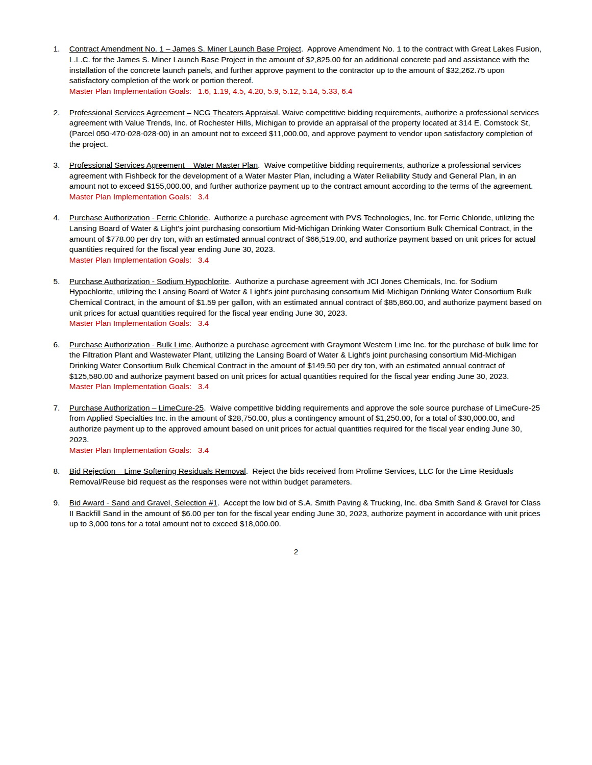Contract Amendment No. 1 – James S. Miner Launch Base Project. Approve Amendment No. 1 to the contract with Great Lakes Fusion, L.L.C. for the James S. Miner Launch Base Project in the amount of $2,825.00 for an additional concrete pad and assistance with the installation of the concrete launch panels, and further approve payment to the contractor up to the amount of $32,262.75 upon satisfactory completion of the work or portion thereof. Master Plan Implementation Goals: 1.6, 1.19, 4.5, 4.20, 5.9, 5.12, 5.14, 5.33, 6.4
Professional Services Agreement – NCG Theaters Appraisal. Waive competitive bidding requirements, authorize a professional services agreement with Value Trends, Inc. of Rochester Hills, Michigan to provide an appraisal of the property located at 314 E. Comstock St, (Parcel 050-470-028-028-00) in an amount not to exceed $11,000.00, and approve payment to vendor upon satisfactory completion of the project.
Professional Services Agreement – Water Master Plan. Waive competitive bidding requirements, authorize a professional services agreement with Fishbeck for the development of a Water Master Plan, including a Water Reliability Study and General Plan, in an amount not to exceed $155,000.00, and further authorize payment up to the contract amount according to the terms of the agreement. Master Plan Implementation Goals: 3.4
Purchase Authorization - Ferric Chloride. Authorize a purchase agreement with PVS Technologies, Inc. for Ferric Chloride, utilizing the Lansing Board of Water & Light's joint purchasing consortium Mid-Michigan Drinking Water Consortium Bulk Chemical Contract, in the amount of $778.00 per dry ton, with an estimated annual contract of $66,519.00, and authorize payment based on unit prices for actual quantities required for the fiscal year ending June 30, 2023. Master Plan Implementation Goals: 3.4
Purchase Authorization - Sodium Hypochlorite. Authorize a purchase agreement with JCI Jones Chemicals, Inc. for Sodium Hypochlorite, utilizing the Lansing Board of Water & Light's joint purchasing consortium Mid-Michigan Drinking Water Consortium Bulk Chemical Contract, in the amount of $1.59 per gallon, with an estimated annual contract of $85,860.00, and authorize payment based on unit prices for actual quantities required for the fiscal year ending June 30, 2023. Master Plan Implementation Goals: 3.4
Purchase Authorization - Bulk Lime. Authorize a purchase agreement with Graymont Western Lime Inc. for the purchase of bulk lime for the Filtration Plant and Wastewater Plant, utilizing the Lansing Board of Water & Light's joint purchasing consortium Mid-Michigan Drinking Water Consortium Bulk Chemical Contract in the amount of $149.50 per dry ton, with an estimated annual contract of $125,580.00 and authorize payment based on unit prices for actual quantities required for the fiscal year ending June 30, 2023. Master Plan Implementation Goals: 3.4
Purchase Authorization – LimeCure-25. Waive competitive bidding requirements and approve the sole source purchase of LimeCure-25 from Applied Specialties Inc. in the amount of $28,750.00, plus a contingency amount of $1,250.00, for a total of $30,000.00, and authorize payment up to the approved amount based on unit prices for actual quantities required for the fiscal year ending June 30, 2023. Master Plan Implementation Goals: 3.4
Bid Rejection – Lime Softening Residuals Removal. Reject the bids received from Prolime Services, LLC for the Lime Residuals Removal/Reuse bid request as the responses were not within budget parameters.
Bid Award - Sand and Gravel, Selection #1. Accept the low bid of S.A. Smith Paving & Trucking, Inc. dba Smith Sand & Gravel for Class II Backfill Sand in the amount of $6.00 per ton for the fiscal year ending June 30, 2023, authorize payment in accordance with unit prices up to 3,000 tons for a total amount not to exceed $18,000.00.
2